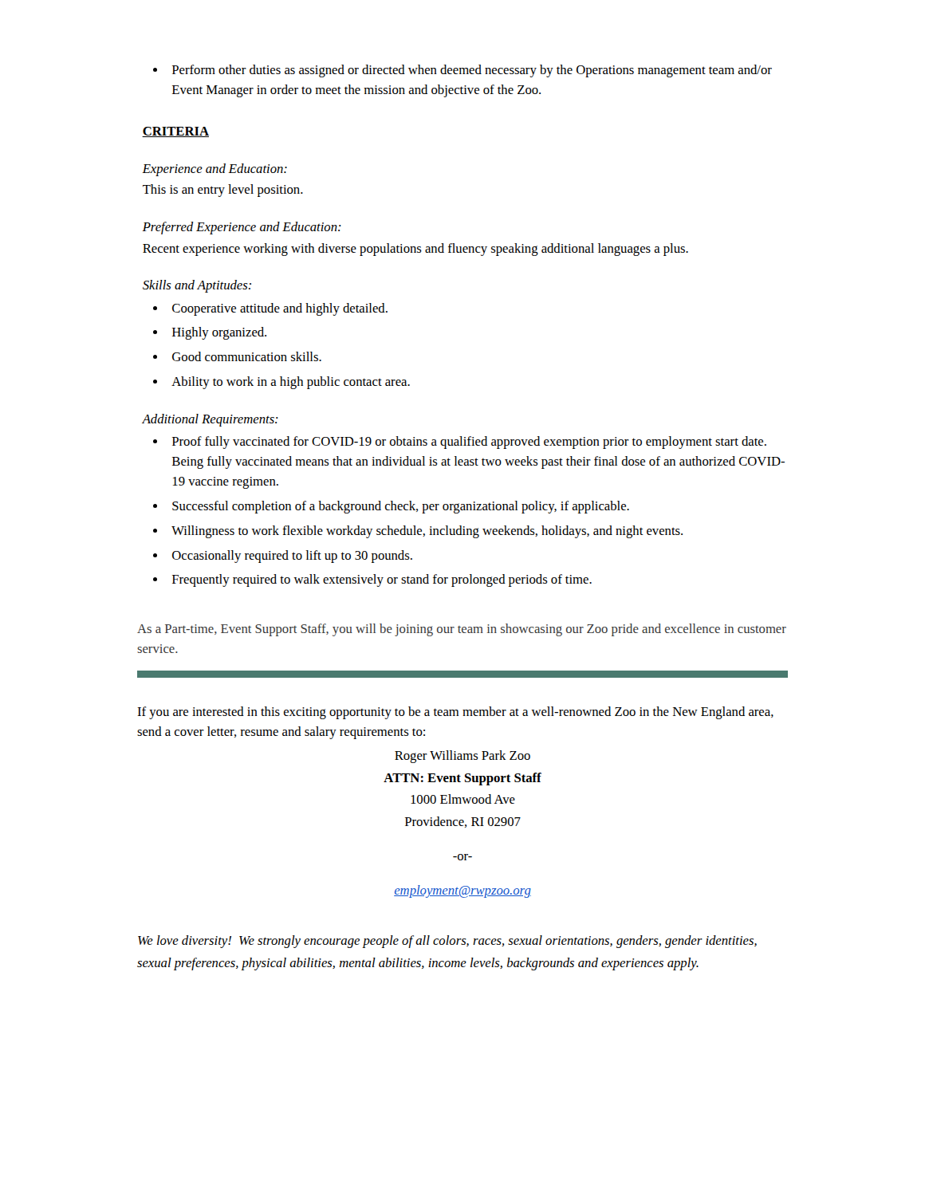Perform other duties as assigned or directed when deemed necessary by the Operations management team and/or Event Manager in order to meet the mission and objective of the Zoo.
CRITERIA
Experience and Education:
This is an entry level position.
Preferred Experience and Education:
Recent experience working with diverse populations and fluency speaking additional languages a plus.
Skills and Aptitudes:
Cooperative attitude and highly detailed.
Highly organized.
Good communication skills.
Ability to work in a high public contact area.
Additional Requirements:
Proof fully vaccinated for COVID-19 or obtains a qualified approved exemption prior to employment start date. Being fully vaccinated means that an individual is at least two weeks past their final dose of an authorized COVID-19 vaccine regimen.
Successful completion of a background check, per organizational policy, if applicable.
Willingness to work flexible workday schedule, including weekends, holidays, and night events.
Occasionally required to lift up to 30 pounds.
Frequently required to walk extensively or stand for prolonged periods of time.
As a Part-time, Event Support Staff, you will be joining our team in showcasing our Zoo pride and excellence in customer service.
If you are interested in this exciting opportunity to be a team member at a well-renowned Zoo in the New England area, send a cover letter, resume and salary requirements to:
Roger Williams Park Zoo
ATTN: Event Support Staff
1000 Elmwood Ave
Providence, RI 02907
-or-
employment@rwpzoo.org
We love diversity! We strongly encourage people of all colors, races, sexual orientations, genders, gender identities, sexual preferences, physical abilities, mental abilities, income levels, backgrounds and experiences apply.